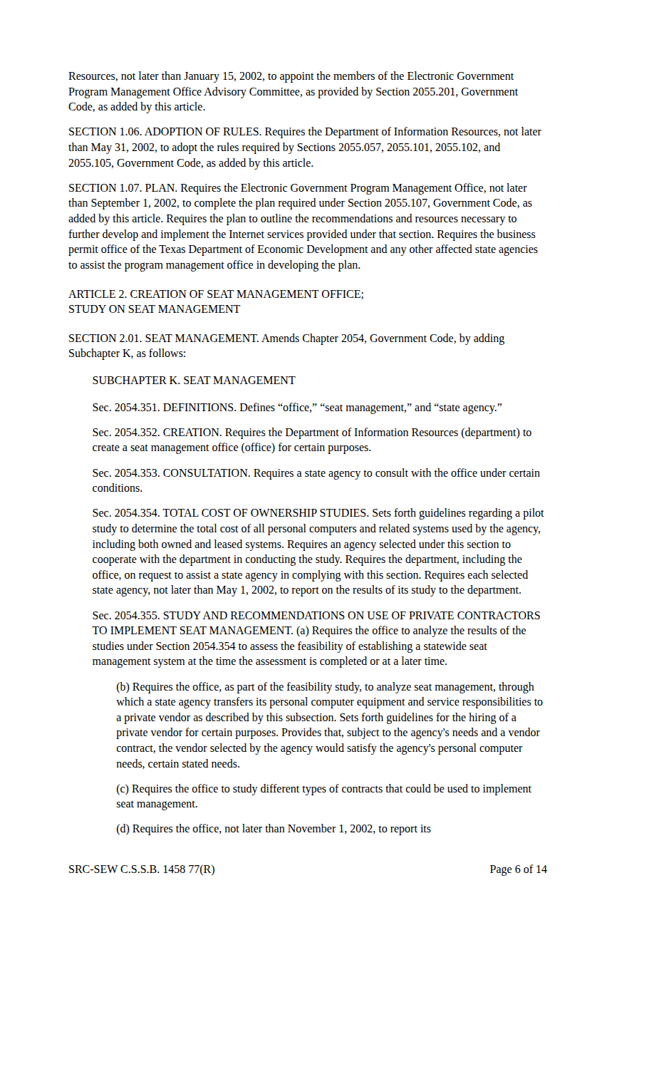Resources, not later than January 15, 2002, to appoint the members of the Electronic Government Program Management Office Advisory Committee, as provided by Section 2055.201, Government Code, as added by this article.
SECTION 1.06. ADOPTION OF RULES. Requires the Department of Information Resources, not later than May 31, 2002, to adopt the rules required by Sections 2055.057, 2055.101, 2055.102, and 2055.105, Government Code, as added by this article.
SECTION 1.07. PLAN. Requires the Electronic Government Program Management Office, not later than September 1, 2002, to complete the plan required under Section 2055.107, Government Code, as added by this article. Requires the plan to outline the recommendations and resources necessary to further develop and implement the Internet services provided under that section. Requires the business permit office of the Texas Department of Economic Development and any other affected state agencies to assist the program management office in developing the plan.
ARTICLE 2. CREATION OF SEAT MANAGEMENT OFFICE;
STUDY ON SEAT MANAGEMENT
SECTION 2.01. SEAT MANAGEMENT. Amends Chapter 2054, Government Code, by adding Subchapter K, as follows:
SUBCHAPTER K. SEAT MANAGEMENT
Sec. 2054.351. DEFINITIONS. Defines “office,” “seat management,” and “state agency.”
Sec. 2054.352. CREATION. Requires the Department of Information Resources (department) to create a seat management office (office) for certain purposes.
Sec. 2054.353. CONSULTATION. Requires a state agency to consult with the office under certain conditions.
Sec. 2054.354. TOTAL COST OF OWNERSHIP STUDIES. Sets forth guidelines regarding a pilot study to determine the total cost of all personal computers and related systems used by the agency, including both owned and leased systems. Requires an agency selected under this section to cooperate with the department in conducting the study. Requires the department, including the office, on request to assist a state agency in complying with this section. Requires each selected state agency, not later than May 1, 2002, to report on the results of its study to the department.
Sec. 2054.355. STUDY AND RECOMMENDATIONS ON USE OF PRIVATE CONTRACTORS TO IMPLEMENT SEAT MANAGEMENT. (a) Requires the office to analyze the results of the studies under Section 2054.354 to assess the feasibility of establishing a statewide seat management system at the time the assessment is completed or at a later time.
(b) Requires the office, as part of the feasibility study, to analyze seat management, through which a state agency transfers its personal computer equipment and service responsibilities to a private vendor as described by this subsection. Sets forth guidelines for the hiring of a private vendor for certain purposes. Provides that, subject to the agency's needs and a vendor contract, the vendor selected by the agency would satisfy the agency's personal computer needs, certain stated needs.
(c) Requires the office to study different types of contracts that could be used to implement seat management.
(d) Requires the office, not later than November 1, 2002, to report its
SRC-SEW C.S.S.B. 1458 77(R) Page 6 of 14